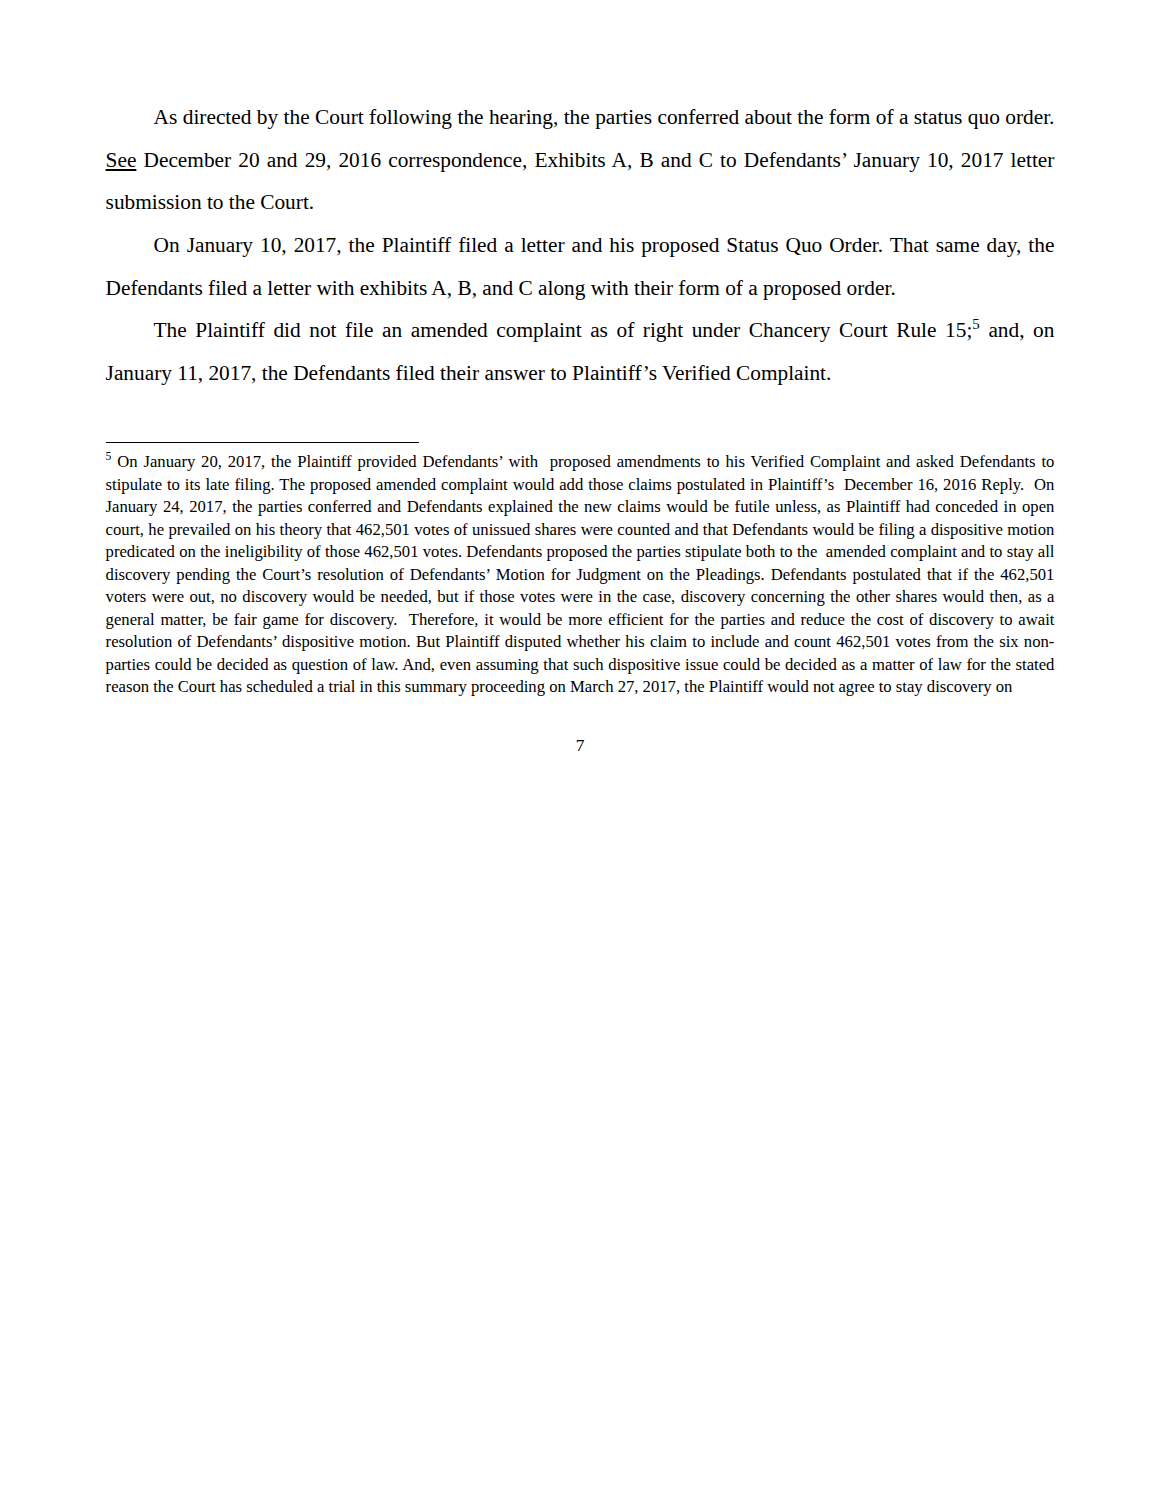As directed by the Court following the hearing, the parties conferred about the form of a status quo order. See December 20 and 29, 2016 correspondence, Exhibits A, B and C to Defendants’ January 10, 2017 letter submission to the Court.
On January 10, 2017, the Plaintiff filed a letter and his proposed Status Quo Order. That same day, the Defendants filed a letter with exhibits A, B, and C along with their form of a proposed order.
The Plaintiff did not file an amended complaint as of right under Chancery Court Rule 15;5 and, on January 11, 2017, the Defendants filed their answer to Plaintiff’s Verified Complaint.
5 On January 20, 2017, the Plaintiff provided Defendants’ with proposed amendments to his Verified Complaint and asked Defendants to stipulate to its late filing. The proposed amended complaint would add those claims postulated in Plaintiff’s December 16, 2016 Reply. On January 24, 2017, the parties conferred and Defendants explained the new claims would be futile unless, as Plaintiff had conceded in open court, he prevailed on his theory that 462,501 votes of unissued shares were counted and that Defendants would be filing a dispositive motion predicated on the ineligibility of those 462,501 votes. Defendants proposed the parties stipulate both to the amended complaint and to stay all discovery pending the Court’s resolution of Defendants’ Motion for Judgment on the Pleadings. Defendants postulated that if the 462,501 voters were out, no discovery would be needed, but if those votes were in the case, discovery concerning the other shares would then, as a general matter, be fair game for discovery. Therefore, it would be more efficient for the parties and reduce the cost of discovery to await resolution of Defendants’ dispositive motion. But Plaintiff disputed whether his claim to include and count 462,501 votes from the six non-parties could be decided as question of law. And, even assuming that such dispositive issue could be decided as a matter of law for the stated reason the Court has scheduled a trial in this summary proceeding on March 27, 2017, the Plaintiff would not agree to stay discovery on
7